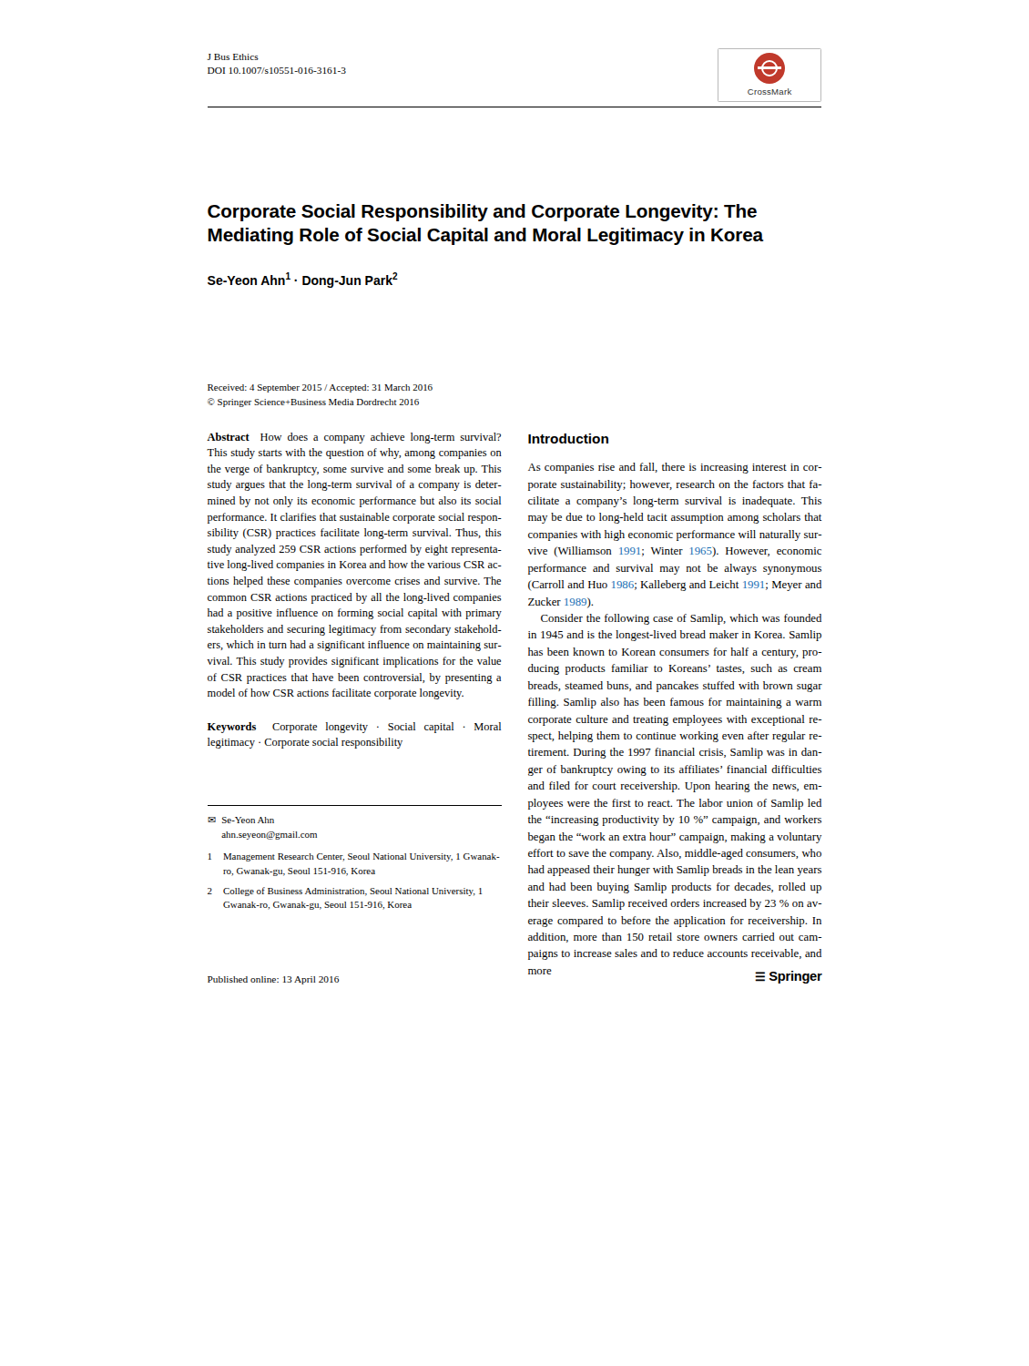J Bus Ethics
DOI 10.1007/s10551-016-3161-3
CrossMark
Corporate Social Responsibility and Corporate Longevity: The Mediating Role of Social Capital and Moral Legitimacy in Korea
Se-Yeon Ahn1 · Dong-Jun Park2
Received: 4 September 2015 / Accepted: 31 March 2016
© Springer Science+Business Media Dordrecht 2016
Abstract How does a company achieve long-term survival? This study starts with the question of why, among companies on the verge of bankruptcy, some survive and some break up. This study argues that the long-term survival of a company is determined by not only its economic performance but also its social performance. It clarifies that sustainable corporate social responsibility (CSR) practices facilitate long-term survival. Thus, this study analyzed 259 CSR actions performed by eight representative long-lived companies in Korea and how the various CSR actions helped these companies overcome crises and survive. The common CSR actions practiced by all the long-lived companies had a positive influence on forming social capital with primary stakeholders and securing legitimacy from secondary stakeholders, which in turn had a significant influence on maintaining survival. This study provides significant implications for the value of CSR practices that have been controversial, by presenting a model of how CSR actions facilitate corporate longevity.
Keywords Corporate longevity · Social capital · Moral legitimacy · Corporate social responsibility
✉
Se-Yeon Ahn
ahn.seyeon@gmail.com
1
Management Research Center, Seoul National University, 1 Gwanak-ro, Gwanak-gu, Seoul 151-916, Korea
2
College of Business Administration, Seoul National University, 1 Gwanak-ro, Gwanak-gu, Seoul 151-916, Korea
Introduction
As companies rise and fall, there is increasing interest in corporate sustainability; however, research on the factors that facilitate a company’s long-term survival is inadequate. This may be due to long-held tacit assumption among scholars that companies with high economic performance will naturally survive (Williamson 1991; Winter 1965). However, economic performance and survival may not be always synonymous (Carroll and Huo 1986; Kalleberg and Leicht 1991; Meyer and Zucker 1989).
Consider the following case of Samlip, which was founded in 1945 and is the longest-lived bread maker in Korea. Samlip has been known to Korean consumers for half a century, producing products familiar to Koreans’ tastes, such as cream breads, steamed buns, and pancakes stuffed with brown sugar filling. Samlip also has been famous for maintaining a warm corporate culture and treating employees with exceptional respect, helping them to continue working even after regular retirement. During the 1997 financial crisis, Samlip was in danger of bankruptcy owing to its affiliates’ financial difficulties and filed for court receivership. Upon hearing the news, employees were the first to react. The labor union of Samlip led the “increasing productivity by 10 %” campaign, and workers began the “work an extra hour” campaign, making a voluntary effort to save the company. Also, middle-aged consumers, who had appeased their hunger with Samlip breads in the lean years and had been buying Samlip products for decades, rolled up their sleeves. Samlip received orders increased by 23 % on average compared to before the application for receivership. In addition, more than 150 retail store owners carried out campaigns to increase sales and to reduce accounts receivable, and more
Published online: 13 April 2016
☰Springer